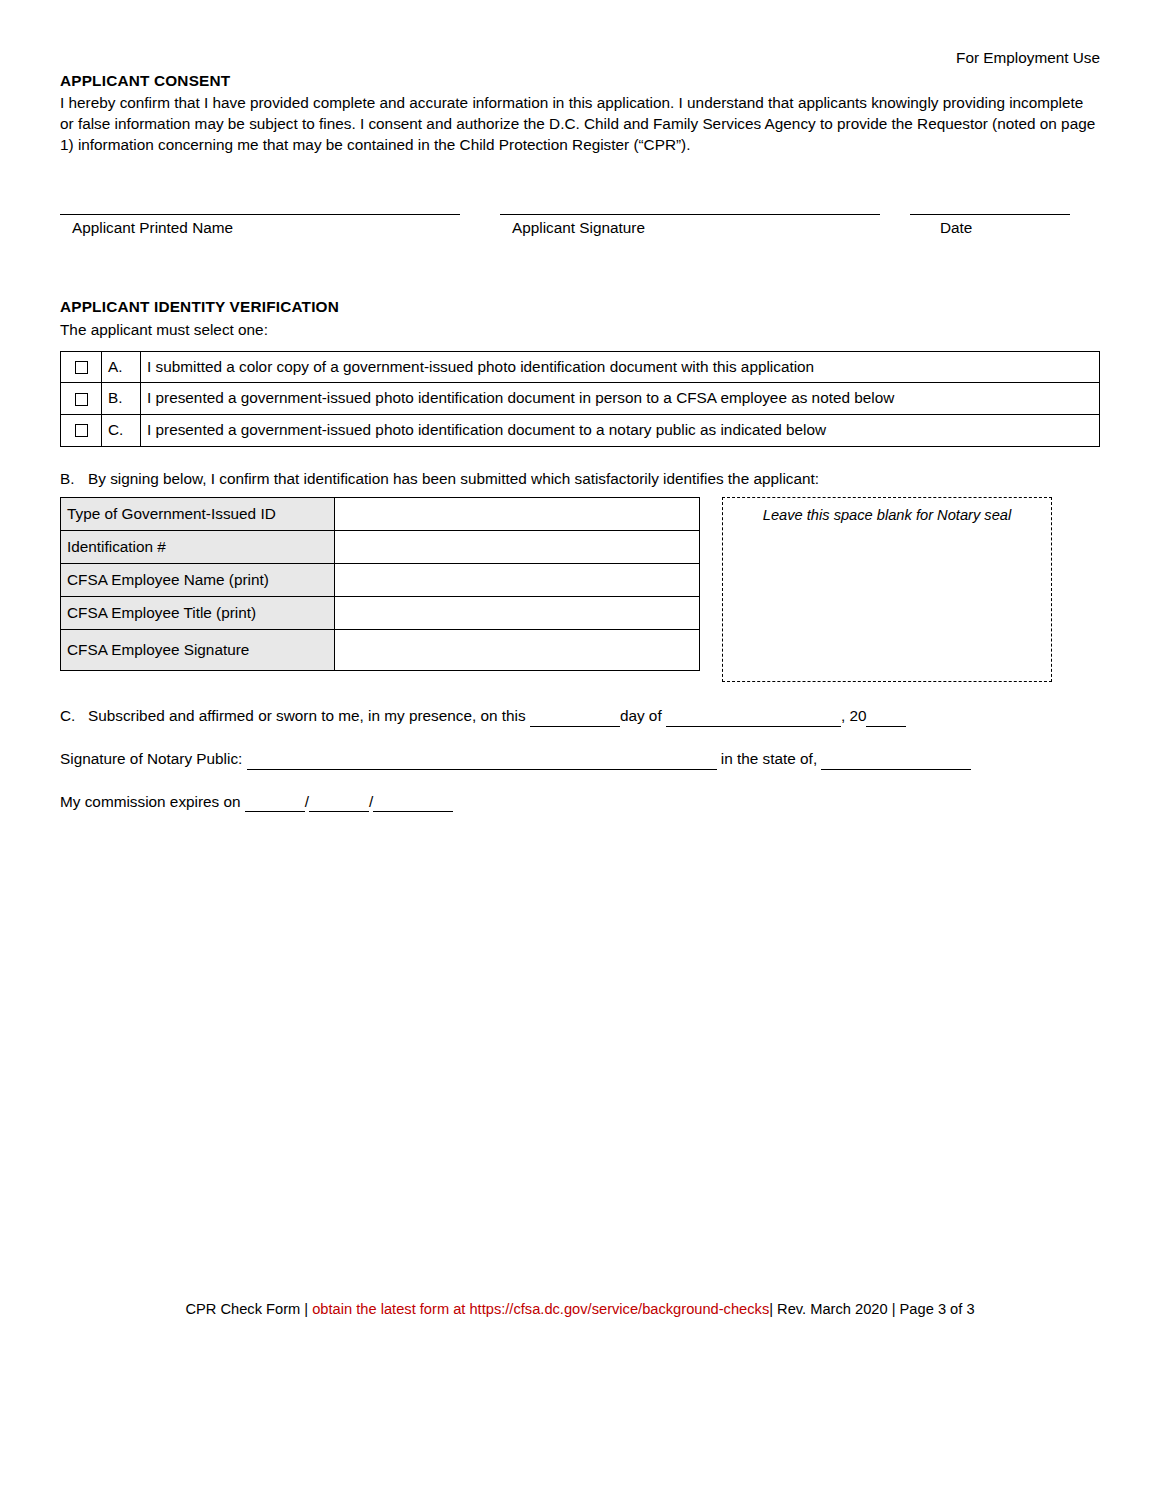For Employment Use
APPLICANT CONSENT
I hereby confirm that I have provided complete and accurate information in this application. I understand that applicants knowingly providing incomplete or false information may be subject to fines. I consent and authorize the D.C. Child and Family Services Agency to provide the Requestor (noted on page 1) information concerning me that may be contained in the Child Protection Register (“CPR”).
Applicant Printed Name
Applicant Signature
Date
APPLICANT IDENTITY VERIFICATION
The applicant must select one:
| | A. | I submitted a color copy of a government-issued photo identification document with this application |
| | B. | I presented a government-issued photo identification document in person to a CFSA employee as noted below |
| | C. | I presented a government-issued photo identification document to a notary public as indicated below |
B.
By signing below, I confirm that identification has been submitted which satisfactorily identifies the applicant:
| Type of Government-Issued ID | |
| Identification # | |
| CFSA Employee Name (print) | |
| CFSA Employee Title (print) | |
| CFSA Employee Signature | |
Leave this space blank for Notary seal
C.
Subscribed and affirmed or sworn to me, in my presence, on this day of , 20
Signature of Notary Public: in the state of,
My commission expires on / /
CPR Check Form | obtain the latest form at https://cfsa.dc.gov/service/background-checks| Rev. March 2020 | Page 3 of 3